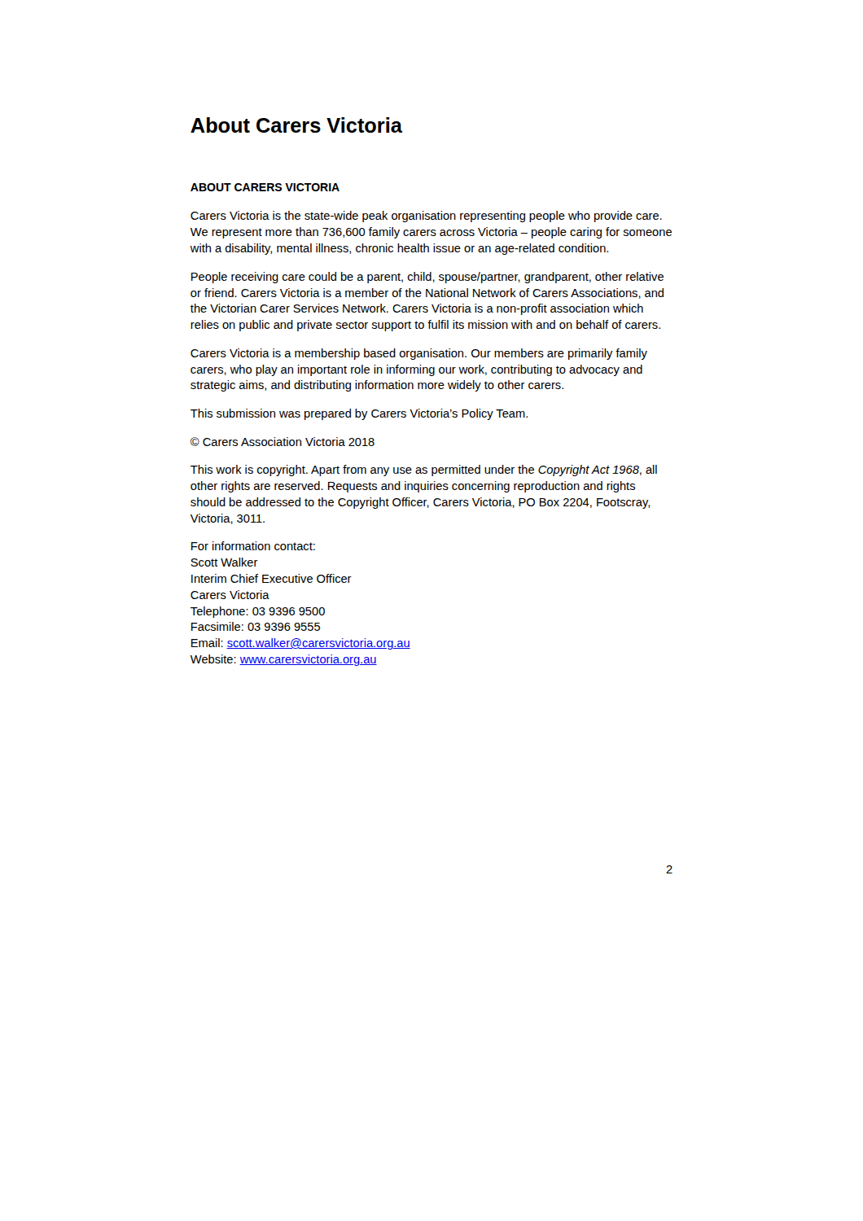About Carers Victoria
ABOUT CARERS VICTORIA
Carers Victoria is the state-wide peak organisation representing people who provide care. We represent more than 736,600 family carers across Victoria – people caring for someone with a disability, mental illness, chronic health issue or an age-related condition.
People receiving care could be a parent, child, spouse/partner, grandparent, other relative or friend. Carers Victoria is a member of the National Network of Carers Associations, and the Victorian Carer Services Network. Carers Victoria is a non-profit association which relies on public and private sector support to fulfil its mission with and on behalf of carers.
Carers Victoria is a membership based organisation. Our members are primarily family carers, who play an important role in informing our work, contributing to advocacy and strategic aims, and distributing information more widely to other carers.
This submission was prepared by Carers Victoria’s Policy Team.
© Carers Association Victoria 2018
This work is copyright. Apart from any use as permitted under the Copyright Act 1968, all other rights are reserved. Requests and inquiries concerning reproduction and rights should be addressed to the Copyright Officer, Carers Victoria, PO Box 2204, Footscray, Victoria, 3011.
For information contact:
Scott Walker
Interim Chief Executive Officer
Carers Victoria
Telephone: 03 9396 9500
Facsimile: 03 9396 9555
Email: scott.walker@carersvictoria.org.au
Website: www.carersvictoria.org.au
2